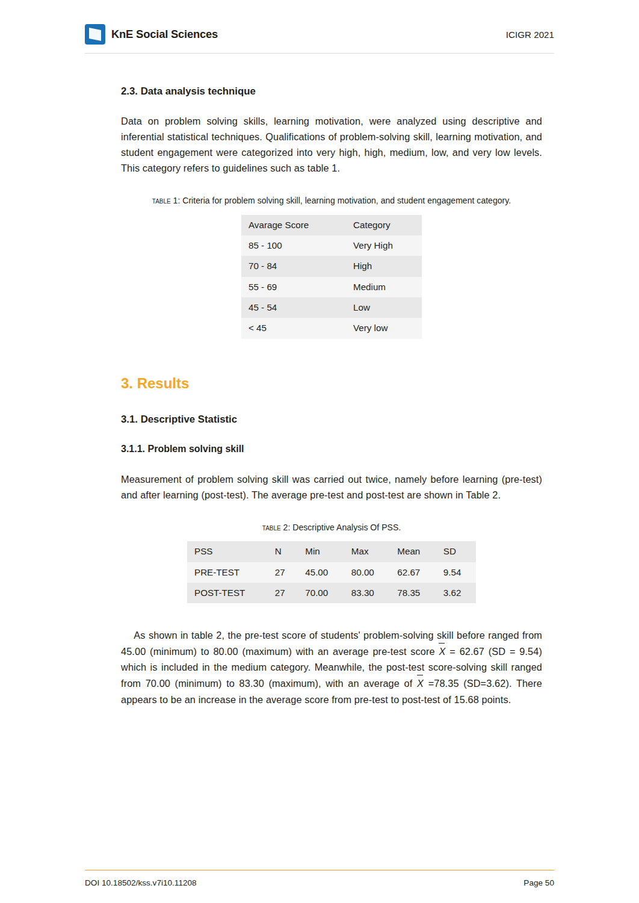KnE Social Sciences
ICIGR 2021
2.3. Data analysis technique
Data on problem solving skills, learning motivation, were analyzed using descriptive and inferential statistical techniques. Qualifications of problem-solving skill, learning motivation, and student engagement were categorized into very high, high, medium, low, and very low levels. This category refers to guidelines such as table 1.
Table 1: Criteria for problem solving skill, learning motivation, and student engagement category.
| Avarage Score | Category |
| 85 - 100 | Very High |
| 70 - 84 | High |
| 55 - 69 | Medium |
| 45 - 54 | Low |
| < 45 | Very low |
3. Results
3.1. Descriptive Statistic
3.1.1. Problem solving skill
Measurement of problem solving skill was carried out twice, namely before learning (pre-test) and after learning (post-test). The average pre-test and post-test are shown in Table 2.
Table 2: Descriptive Analysis Of PSS.
| PSS | N | Min | Max | Mean | SD |
| PRE-TEST | 27 | 45.00 | 80.00 | 62.67 | 9.54 |
| POST-TEST | 27 | 70.00 | 83.30 | 78.35 | 3.62 |
As shown in table 2, the pre-test score of students' problem-solving skill before ranged from 45.00 (minimum) to 80.00 (maximum) with an average pre-test score X = 62.67 (SD = 9.54) which is included in the medium category. Meanwhile, the post-test score-solving skill ranged from 70.00 (minimum) to 83.30 (maximum), with an average of X =78.35 (SD=3.62). There appears to be an increase in the average score from pre-test to post-test of 15.68 points.
DOI 10.18502/kss.v7i10.11208
Page 50